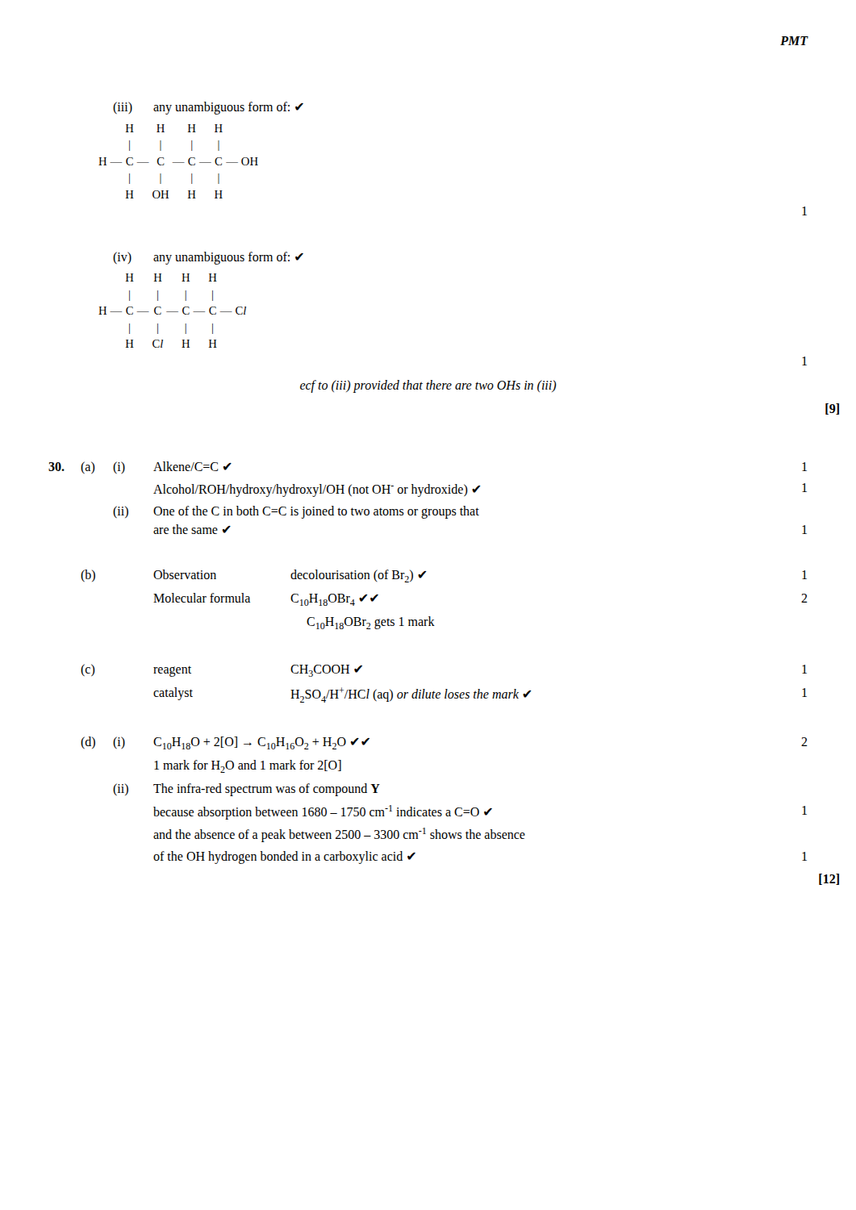PMT
(iii)
any unambiguous form of: ✔
| | | H | | H | | H | | H | | |
| | | / | | / | | / | | / | | |
| H | — | C | — | C | — | C | — | C | — | OH |
| | | / | | / | | / | | / | | |
| | | H | | OH | | H | | H | | |
1
(iv)
any unambiguous form of: ✔
| | | H | | H | | H | | H | | |
| | | / | | / | | / | | / | | |
| H | — | C | — | C | — | C | — | C | — | C l |
| | | / | | / | | / | | / | | |
| | | H | | C l | | H | | H | | |
1
ecf to (iii) provided that there are two OHs in (iii)
[9]
30.
(a)
(i)
Alkene/C=C ✔
1
Alcohol/ROH/hydroxy/hydroxyl/OH (not OH- or hydroxide) ✔
1
(ii)
One of the C in both C=C is joined to two atoms or groups that
are the same ✔
1
(b)
Observation
decolourisation (of Br2) ✔
1
Molecular formula
C10H18OBr4 ✔✔
2
C10H18OBr2 gets 1 mark
(c)
reagent
CH3COOH ✔
1
catalyst
H2SO4/H+/HCl (aq) or dilute loses the mark ✔
1
(d)
(i)
C10H18O + 2[O] → C10H16O2 + H2O ✔✔
2
1 mark for H2O and 1 mark for 2[O]
(ii)
The infra-red spectrum was of compound Y
because absorption between 1680 – 1750 cm-1 indicates a C=O ✔
1
and the absence of a peak between 2500 – 3300 cm-1 shows the absence
of the OH hydrogen bonded in a carboxylic acid ✔
1
[12]